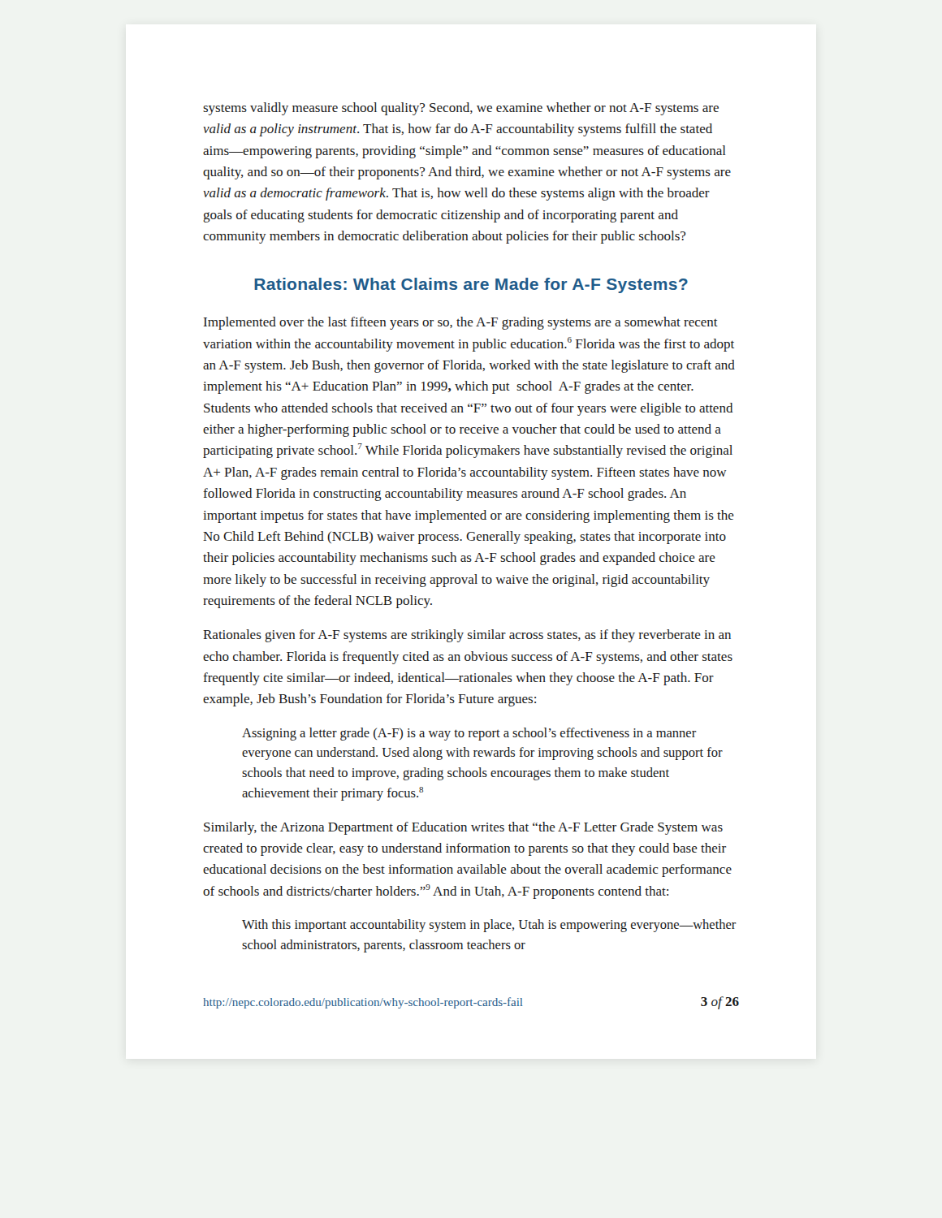systems validly measure school quality? Second, we examine whether or not A-F systems are valid as a policy instrument. That is, how far do A-F accountability systems fulfill the stated aims—empowering parents, providing “simple” and “common sense” measures of educational quality, and so on—of their proponents? And third, we examine whether or not A-F systems are valid as a democratic framework. That is, how well do these systems align with the broader goals of educating students for democratic citizenship and of incorporating parent and community members in democratic deliberation about policies for their public schools?
Rationales: What Claims are Made for A-F Systems?
Implemented over the last fifteen years or so, the A-F grading systems are a somewhat recent variation within the accountability movement in public education.6 Florida was the first to adopt an A-F system. Jeb Bush, then governor of Florida, worked with the state legislature to craft and implement his “A+ Education Plan” in 1999, which put school A-F grades at the center. Students who attended schools that received an “F” two out of four years were eligible to attend either a higher-performing public school or to receive a voucher that could be used to attend a participating private school.7 While Florida policymakers have substantially revised the original A+ Plan, A-F grades remain central to Florida’s accountability system. Fifteen states have now followed Florida in constructing accountability measures around A-F school grades. An important impetus for states that have implemented or are considering implementing them is the No Child Left Behind (NCLB) waiver process. Generally speaking, states that incorporate into their policies accountability mechanisms such as A-F school grades and expanded choice are more likely to be successful in receiving approval to waive the original, rigid accountability requirements of the federal NCLB policy.
Rationales given for A-F systems are strikingly similar across states, as if they reverberate in an echo chamber. Florida is frequently cited as an obvious success of A-F systems, and other states frequently cite similar—or indeed, identical—rationales when they choose the A-F path. For example, Jeb Bush’s Foundation for Florida’s Future argues:
Assigning a letter grade (A-F) is a way to report a school’s effectiveness in a manner everyone can understand. Used along with rewards for improving schools and support for schools that need to improve, grading schools encourages them to make student achievement their primary focus.8
Similarly, the Arizona Department of Education writes that “the A-F Letter Grade System was created to provide clear, easy to understand information to parents so that they could base their educational decisions on the best information available about the overall academic performance of schools and districts/charter holders.”9 And in Utah, A-F proponents contend that:
With this important accountability system in place, Utah is empowering everyone—whether school administrators, parents, classroom teachers or
http://nepc.colorado.edu/publication/why-school-report-cards-fail 3 of 26